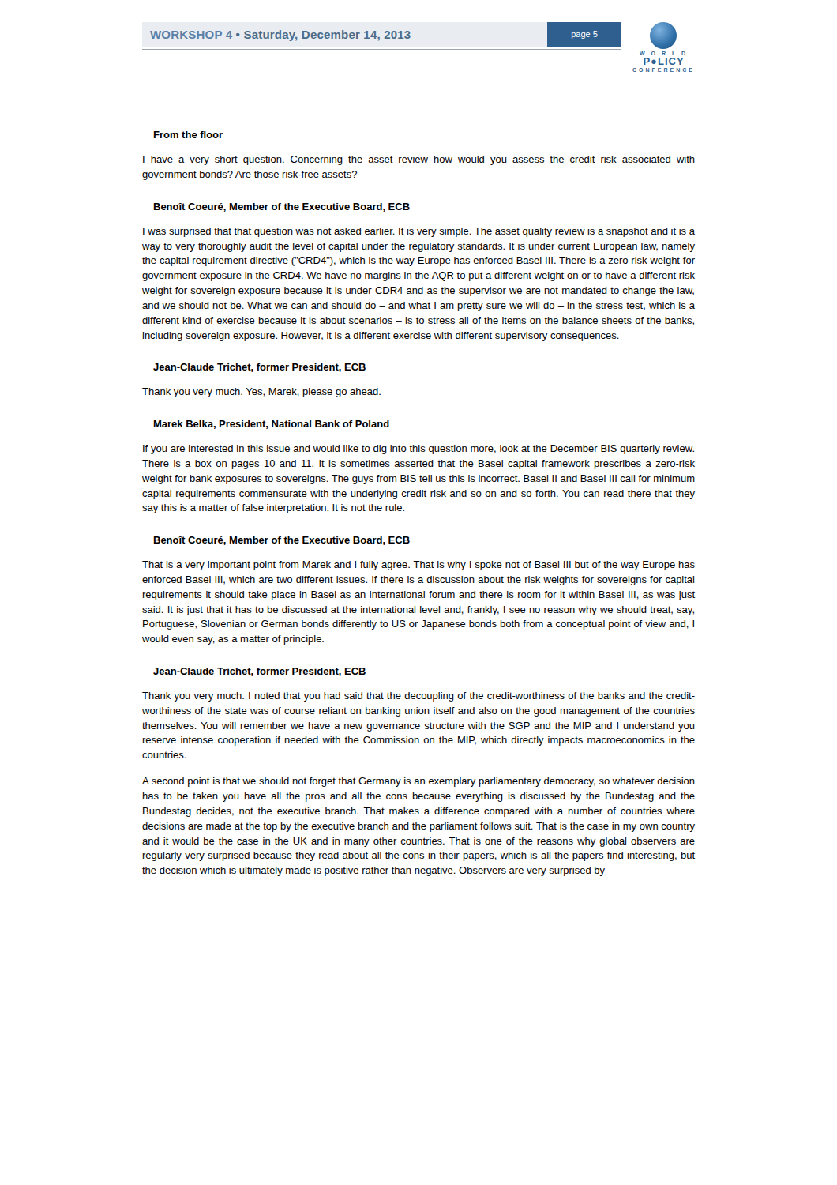WORKSHOP 4 • Saturday, December 14, 2013
page 5
W O R L D
P●LICY
CONFERENCE
From the floor
I have a very short question. Concerning the asset review how would you assess the credit risk associated with government bonds? Are those risk-free assets?
Benoît Coeuré, Member of the Executive Board, ECB
I was surprised that that question was not asked earlier. It is very simple. The asset quality review is a snapshot and it is a way to very thoroughly audit the level of capital under the regulatory standards. It is under current European law, namely the capital requirement directive ("CRD4"), which is the way Europe has enforced Basel III. There is a zero risk weight for government exposure in the CRD4. We have no margins in the AQR to put a different weight on or to have a different risk weight for sovereign exposure because it is under CDR4 and as the supervisor we are not mandated to change the law, and we should not be. What we can and should do – and what I am pretty sure we will do – in the stress test, which is a different kind of exercise because it is about scenarios – is to stress all of the items on the balance sheets of the banks, including sovereign exposure. However, it is a different exercise with different supervisory consequences.
Jean-Claude Trichet, former President, ECB
Thank you very much. Yes, Marek, please go ahead.
Marek Belka, President, National Bank of Poland
If you are interested in this issue and would like to dig into this question more, look at the December BIS quarterly review. There is a box on pages 10 and 11. It is sometimes asserted that the Basel capital framework prescribes a zero-risk weight for bank exposures to sovereigns. The guys from BIS tell us this is incorrect. Basel II and Basel III call for minimum capital requirements commensurate with the underlying credit risk and so on and so forth. You can read there that they say this is a matter of false interpretation. It is not the rule.
Benoît Coeuré, Member of the Executive Board, ECB
That is a very important point from Marek and I fully agree. That is why I spoke not of Basel III but of the way Europe has enforced Basel III, which are two different issues. If there is a discussion about the risk weights for sovereigns for capital requirements it should take place in Basel as an international forum and there is room for it within Basel III, as was just said. It is just that it has to be discussed at the international level and, frankly, I see no reason why we should treat, say, Portuguese, Slovenian or German bonds differently to US or Japanese bonds both from a conceptual point of view and, I would even say, as a matter of principle.
Jean-Claude Trichet, former President, ECB
Thank you very much. I noted that you had said that the decoupling of the credit-worthiness of the banks and the credit-worthiness of the state was of course reliant on banking union itself and also on the good management of the countries themselves. You will remember we have a new governance structure with the SGP and the MIP and I understand you reserve intense cooperation if needed with the Commission on the MIP, which directly impacts macroeconomics in the countries.
A second point is that we should not forget that Germany is an exemplary parliamentary democracy, so whatever decision has to be taken you have all the pros and all the cons because everything is discussed by the Bundestag and the Bundestag decides, not the executive branch. That makes a difference compared with a number of countries where decisions are made at the top by the executive branch and the parliament follows suit. That is the case in my own country and it would be the case in the UK and in many other countries. That is one of the reasons why global observers are regularly very surprised because they read about all the cons in their papers, which is all the papers find interesting, but the decision which is ultimately made is positive rather than negative. Observers are very surprised by